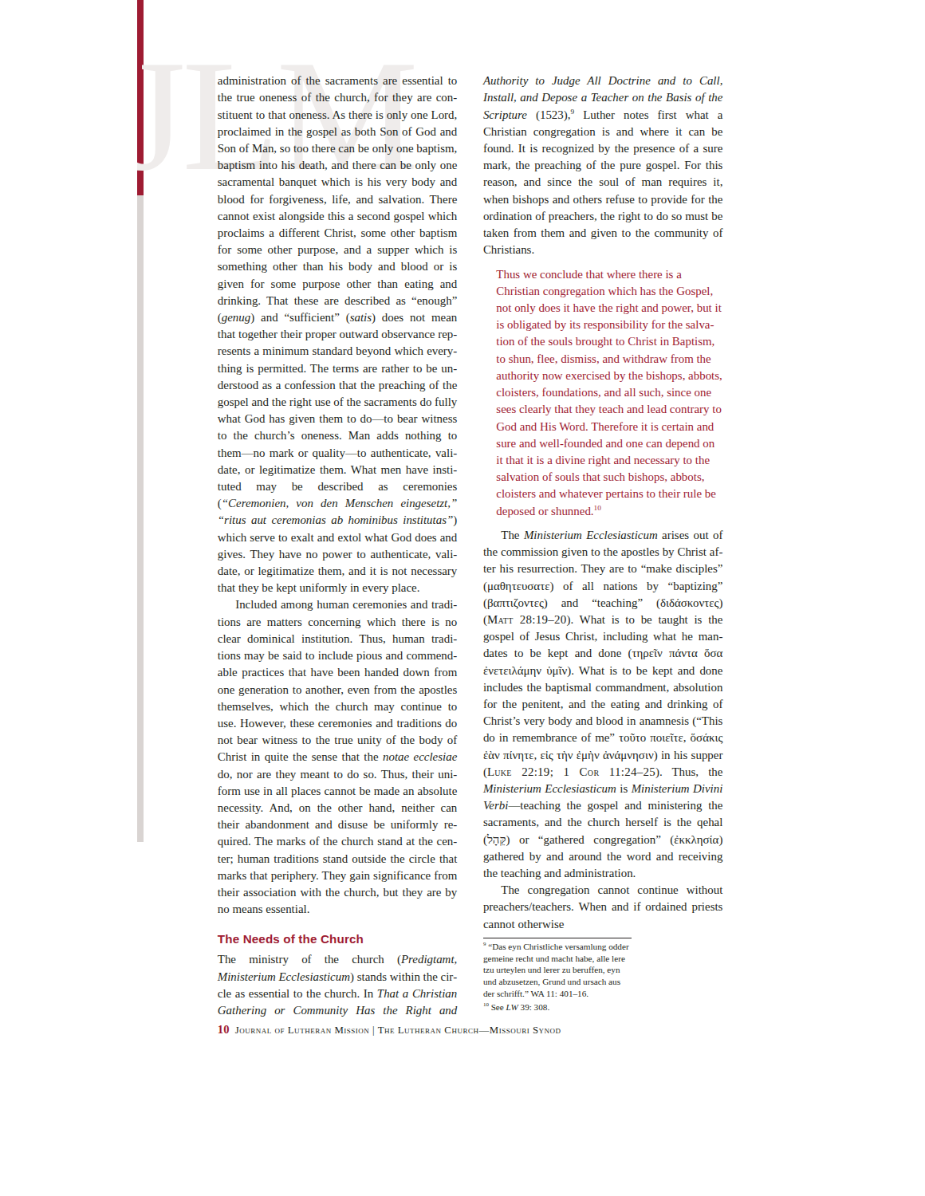JLM
administration of the sacraments are essential to the true oneness of the church, for they are constituent to that oneness. As there is only one Lord, proclaimed in the gospel as both Son of God and Son of Man, so too there can be only one baptism, baptism into his death, and there can be only one sacramental banquet which is his very body and blood for forgiveness, life, and salvation. There cannot exist alongside this a second gospel which proclaims a different Christ, some other baptism for some other purpose, and a supper which is something other than his body and blood or is given for some purpose other than eating and drinking. That these are described as “enough” (genug) and “sufficient” (satis) does not mean that together their proper outward observance represents a minimum standard beyond which everything is permitted. The terms are rather to be understood as a confession that the preaching of the gospel and the right use of the sacraments do fully what God has given them to do—to bear witness to the church’s oneness. Man adds nothing to them—no mark or quality—to authenticate, validate, or legitimatize them. What men have instituted may be described as ceremonies (“Ceremonien, von den Menschen eingesetzt,” “ritus aut ceremonias ab hominibus institutas”) which serve to exalt and extol what God does and gives. They have no power to authenticate, validate, or legitimatize them, and it is not necessary that they be kept uniformly in every place.
Included among human ceremonies and traditions are matters concerning which there is no clear dominical institution. Thus, human traditions may be said to include pious and commendable practices that have been handed down from one generation to another, even from the apostles themselves, which the church may continue to use. However, these ceremonies and traditions do not bear witness to the true unity of the body of Christ in quite the sense that the notae ecclesiae do, nor are they meant to do so. Thus, their uniform use in all places cannot be made an absolute necessity. And, on the other hand, neither can their abandonment and disuse be uniformly required. The marks of the church stand at the center; human traditions stand outside the circle that marks that periphery. They gain significance from their association with the church, but they are by no means essential.
The Needs of the Church
The ministry of the church (Predigtamt, Ministerium Ecclesiasticum) stands within the circle as essential to the church. In That a Christian Gathering or Community Has the Right and Authority to Judge All Doctrine and to Call, Install, and Depose a Teacher on the Basis of the Scripture (1523),9 Luther notes first what a Christian congregation is and where it can be found. It is recognized by the presence of a sure mark, the preaching of the pure gospel. For this reason, and since the soul of man requires it, when bishops and others refuse to provide for the ordination of preachers, the right to do so must be taken from them and given to the community of Christians.
Thus we conclude that where there is a Christian congregation which has the Gospel, not only does it have the right and power, but it is obligated by its responsibility for the salvation of the souls brought to Christ in Baptism, to shun, flee, dismiss, and withdraw from the authority now exercised by the bishops, abbots, cloisters, foundations, and all such, since one sees clearly that they teach and lead contrary to God and His Word. Therefore it is certain and sure and well-founded and one can depend on it that it is a divine right and necessary to the salvation of souls that such bishops, abbots, cloisters and whatever pertains to their rule be deposed or shunned.10
The Ministerium Ecclesiasticum arises out of the commission given to the apostles by Christ after his resurrection. They are to “make disciples” (μαθητευσατε) of all nations by “baptizing” (βαπτιζοντες) and “teaching” (διδάσκοντες) (Matt 28:19–20). What is to be taught is the gospel of Jesus Christ, including what he mandates to be kept and done (τηρεῖν πάντα ὅσα ἐνετειλάμην ὑμῖν). What is to be kept and done includes the baptismal commandment, absolution for the penitent, and the eating and drinking of Christ’s very body and blood in anamnesis (“This do in remembrance of me” τοῦτο ποιεῖτε, ὅσάκις ἐὰν πίνητε, εἰς τὴν ἐμὴν ἀνάμνησιν) in his supper (Luke 22:19; 1 Cor 11:24–25). Thus, the Ministerium Ecclesiasticum is Ministerium Divini Verbi—teaching the gospel and ministering the sacraments, and the church herself is the qehal (קֵּהָל) or “gathered congregation” (ἐκκλησία) gathered by and around the word and receiving the teaching and administration.
The congregation cannot continue without preachers/teachers. When and if ordained priests cannot otherwise
9 “Das eyn Christliche versamlung odder gemeine recht und macht habe, alle lere tzu urteylen und lerer zu beruffen, eyn und abzusetzen, Grund und ursach aus der schrifft.” WA 11: 401–16.
10 See LW 39: 308.
10 Journal of Lutheran Mission | The Lutheran Church—Missouri Synod